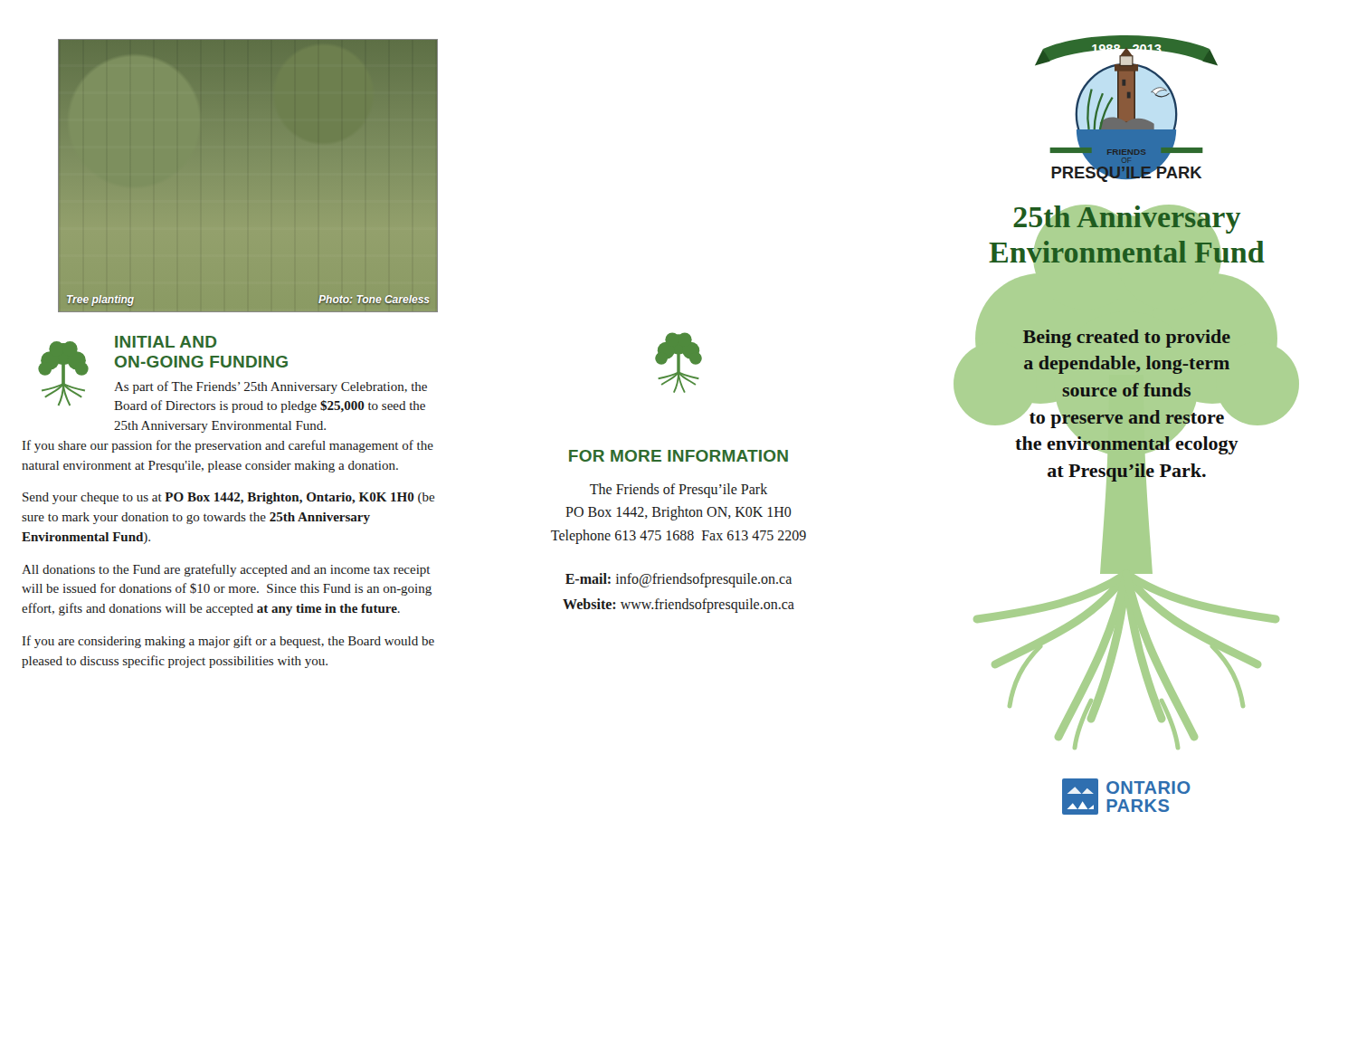Tree planting Photo: Tone Careless
INITIAL AND
ON-GOING FUNDING
As part of The Friends’ 25th Anniversary Celebration, the Board of Directors is proud to pledge $25,000 to seed the 25th Anniversary Environmental Fund.
If you share our passion for the preservation and careful management of the natural environment at Presqu'ile, please consider making a donation.
Send your cheque to us at PO Box 1442, Brighton, Ontario, K0K 1H0 (be sure to mark your donation to go towards the 25th Anniversary Environmental Fund).
All donations to the Fund are gratefully accepted and an income tax receipt will be issued for donations of $10 or more. Since this Fund is an on-going effort, gifts and donations will be accepted at any time in the future.
If you are considering making a major gift or a bequest, the Board would be pleased to discuss specific project possibilities with you.
FOR MORE INFORMATION
The Friends of Presqu’ile Park
PO Box 1442, Brighton ON, K0K 1H0
Telephone 613 475 1688 Fax 613 475 2209
E-mail: info@friendsofpresquile.on.ca
Website: www.friendsofpresquile.on.ca
1988 - 2013 FRIENDS OF PRESQU’ILE PARK
25th Anniversary
Environmental Fund
Being created to provide
a dependable, long-term
source of funds
to preserve and restore
the environmental ecology
at Presqu’ile Park.
ONTARIO
PARKS